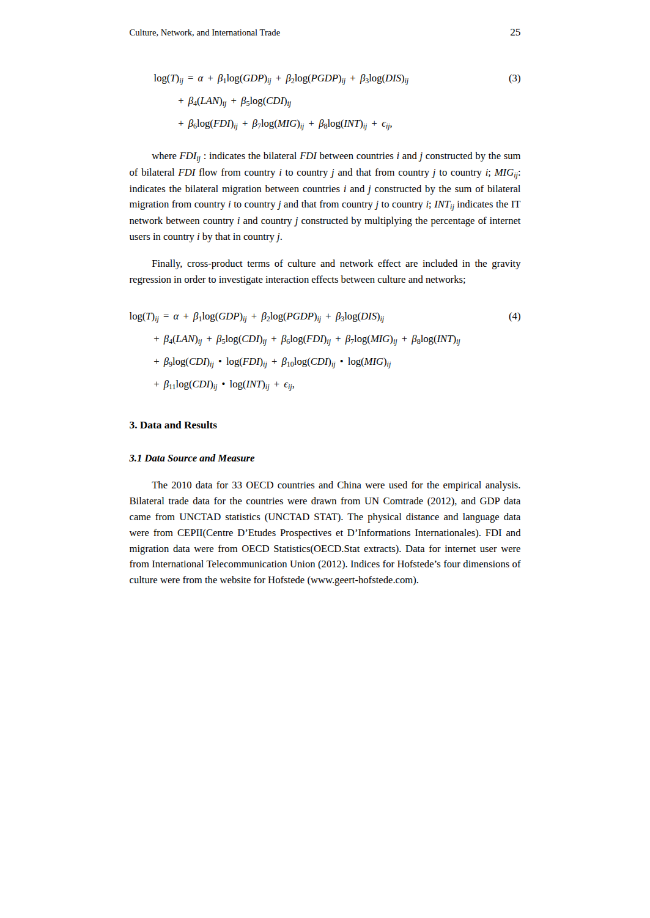Culture, Network, and International Trade 25
(3)
log(T)ij = α + β 1 log(GDP)ij + β 2 log(PGDP)ij + β 3 log(DIS)ij
+ β 4(LAN)ij + β 5 log(CDI)ij
+ β 6 log(FDI)ij + β 7 log(MIG)ij + β 8 log(INT)ij + ϵij,
where FDI ij : indicates the bilateral FDI between countries i and j constructed by the sum of bilateral FDI flow from country i to country j and that from country j to country i; MIG ij: indicates the bilateral migration between countries i and j constructed by the sum of bilateral migration from country i to country j and that from country j to country i; INT ij indicates the IT network between country i and country j constructed by multiplying the percentage of internet users in country i by that in country j.
Finally, cross-product terms of culture and network effect are included in the gravity regression in order to investigate interaction effects between culture and networks;
(4)
log(T)ij = α + β 1 log(GDP)ij + β 2 log(PGDP)ij + β 3 log(DIS)ij
+ β 4(LAN)ij + β 5 log(CDI)ij + β 6 log(FDI)ij + β 7 log(MIG)ij + β 8 log(INT)ij
+ β 9 log(CDI)ij • log(FDI)ij + β 10 log(CDI)ij • log(MIG)ij
+ β 11 log(CDI)ij • log(INT)ij + ϵij,
3. Data and Results
3.1 Data Source and Measure
The 2010 data for 33 OECD countries and China were used for the empirical analysis. Bilateral trade data for the countries were drawn from UN Comtrade (2012), and GDP data came from UNCTAD statistics (UNCTAD STAT). The physical distance and language data were from CEPII(Centre D’Etudes Prospectives et D’Informations Internationales). FDI and migration data were from OECD Statistics(OECD.Stat extracts). Data for internet user were from International Telecommunication Union (2012). Indices for Hofstede’s four dimensions of culture were from the website for Hofstede (www.geert-hofstede.com).